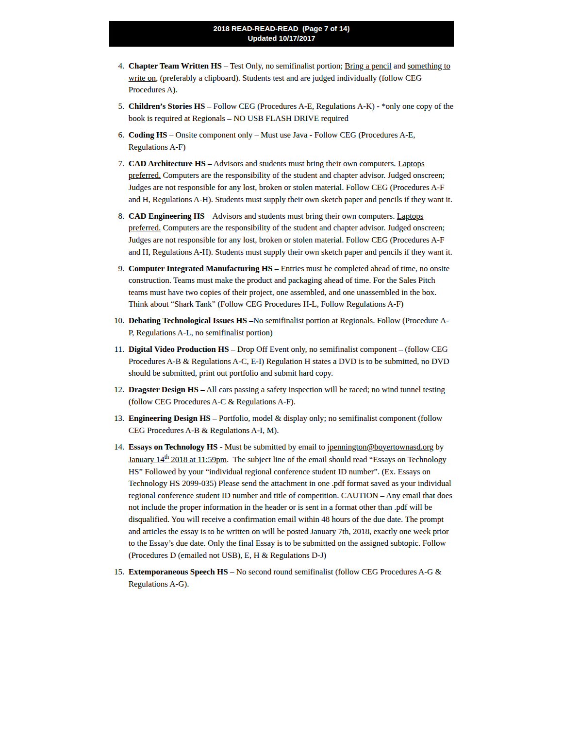2018 READ-READ-READ (Page 7 of 14)
Updated 10/17/2017
Chapter Team Written HS – Test Only, no semifinalist portion; Bring a pencil and something to write on, (preferably a clipboard). Students test and are judged individually (follow CEG Procedures A).
Children’s Stories HS – Follow CEG (Procedures A-E, Regulations A-K) - *only one copy of the book is required at Regionals – NO USB FLASH DRIVE required
Coding HS – Onsite component only – Must use Java - Follow CEG (Procedures A-E, Regulations A-F)
CAD Architecture HS – Advisors and students must bring their own computers. Laptops preferred. Computers are the responsibility of the student and chapter advisor. Judged onscreen; Judges are not responsible for any lost, broken or stolen material. Follow CEG (Procedures A-F and H, Regulations A-H). Students must supply their own sketch paper and pencils if they want it.
CAD Engineering HS – Advisors and students must bring their own computers. Laptops preferred. Computers are the responsibility of the student and chapter advisor. Judged onscreen; Judges are not responsible for any lost, broken or stolen material. Follow CEG (Procedures A-F and H, Regulations A-H). Students must supply their own sketch paper and pencils if they want it.
Computer Integrated Manufacturing HS – Entries must be completed ahead of time, no onsite construction. Teams must make the product and packaging ahead of time. For the Sales Pitch teams must have two copies of their project, one assembled, and one unassembled in the box. Think about “Shark Tank” (Follow CEG Procedures H-L, Follow Regulations A-F)
Debating Technological Issues HS –No semifinalist portion at Regionals. Follow (Procedure A-P, Regulations A-L, no semifinalist portion)
Digital Video Production HS – Drop Off Event only, no semifinalist component – (follow CEG Procedures A-B & Regulations A-C, E-I) Regulation H states a DVD is to be submitted, no DVD should be submitted, print out portfolio and submit hard copy.
Dragster Design HS – All cars passing a safety inspection will be raced; no wind tunnel testing (follow CEG Procedures A-C & Regulations A-F).
Engineering Design HS – Portfolio, model & display only; no semifinalist component (follow CEG Procedures A-B & Regulations A-I, M).
Essays on Technology HS - Must be submitted by email to jpennington@boyertownasd.org by January 14th 2018 at 11:59pm. The subject line of the email should read “Essays on Technology HS” Followed by your “individual regional conference student ID number”. (Ex. Essays on Technology HS 2099-035) Please send the attachment in one .pdf format saved as your individual regional conference student ID number and title of competition. CAUTION – Any email that does not include the proper information in the header or is sent in a format other than .pdf will be disqualified. You will receive a confirmation email within 48 hours of the due date. The prompt and articles the essay is to be written on will be posted January 7th, 2018, exactly one week prior to the Essay’s due date. Only the final Essay is to be submitted on the assigned subtopic. Follow (Procedures D (emailed not USB), E, H & Regulations D-J)
Extemporaneous Speech HS – No second round semifinalist (follow CEG Procedures A-G & Regulations A-G).